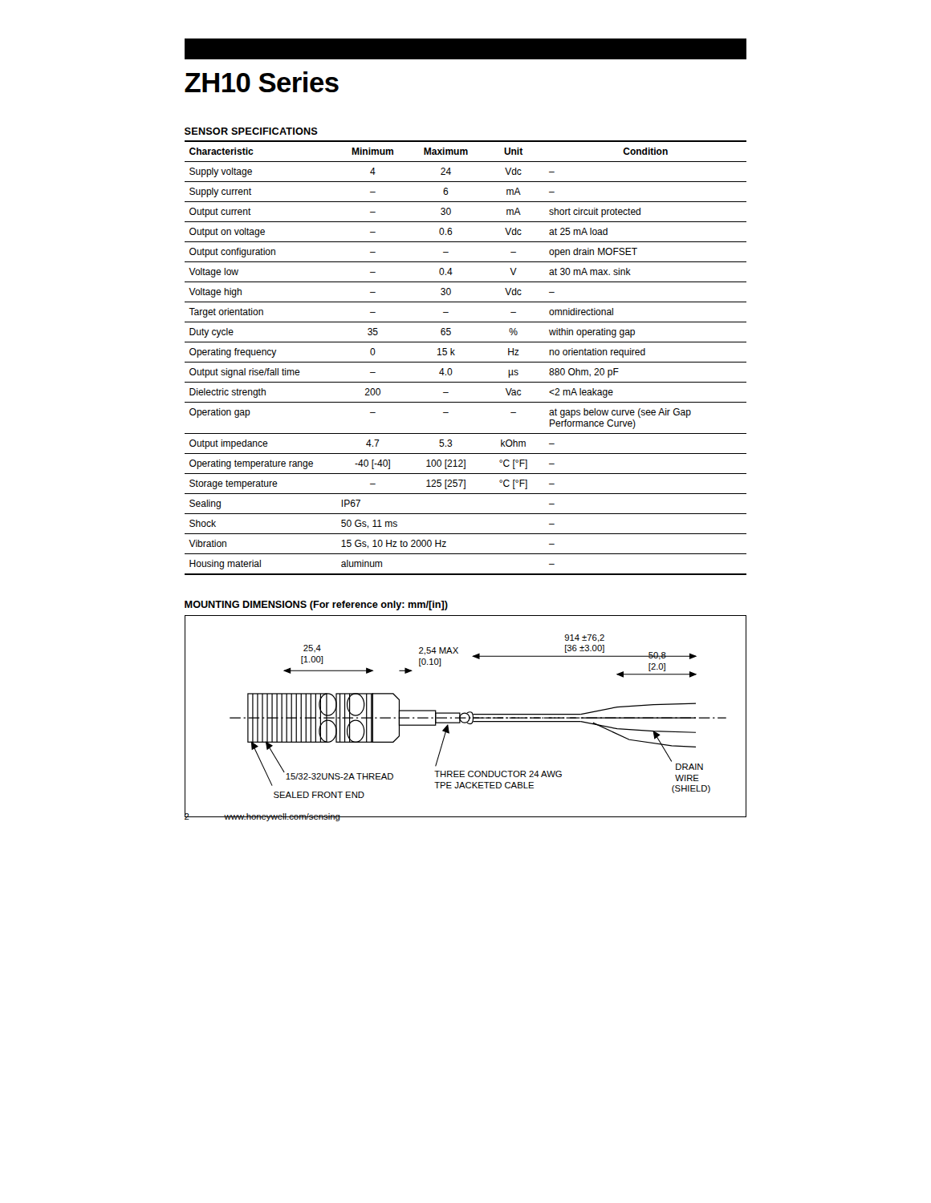ZH10 Series
SENSOR SPECIFICATIONS
| Characteristic | Minimum | Maximum | Unit | Condition |
| --- | --- | --- | --- | --- |
| Supply voltage | 4 | 24 | Vdc | – |
| Supply current | – | 6 | mA | – |
| Output current | – | 30 | mA | short circuit protected |
| Output on voltage | – | 0.6 | Vdc | at 25 mA load |
| Output configuration | – | – | – | open drain MOFSET |
| Voltage low | – | 0.4 | V | at 30 mA max. sink |
| Voltage high | – | 30 | Vdc | – |
| Target orientation | – | – | – | omnidirectional |
| Duty cycle | 35 | 65 | % | within operating gap |
| Operating frequency | 0 | 15 k | Hz | no orientation required |
| Output signal rise/fall time | – | 4.0 | µs | 880 Ohm, 20 pF |
| Dielectric strength | 200 | – | Vac | <2 mA leakage |
| Operation gap | – | – | – | at gaps below curve (see Air Gap Performance Curve) |
| Output impedance | 4.7 | 5.3 | kOhm | – |
| Operating temperature range | -40 [-40] | 100 [212] | °C [°F] | – |
| Storage temperature | – | 125 [257] | °C [°F] | – |
| Sealing | IP67 | – |
| Shock | 50 Gs, 11 ms | – |
| Vibration | 15 Gs, 10 Hz to 2000 Hz | – |
| Housing material | aluminum | – |
MOUNTING DIMENSIONS (For reference only: mm/[in])
25,4 [1.00] 2,54 MAX [0.10] 914 ±76,2 [36 ±3.00] 50,8 [2.0] THREE CONDUCTOR 24 AWG TPE JACKETED CABLE DRAIN WIRE (SHIELD) 15/32-32UNS-2A THREAD SEALED FRONT END
2www.honeywell.com/sensing